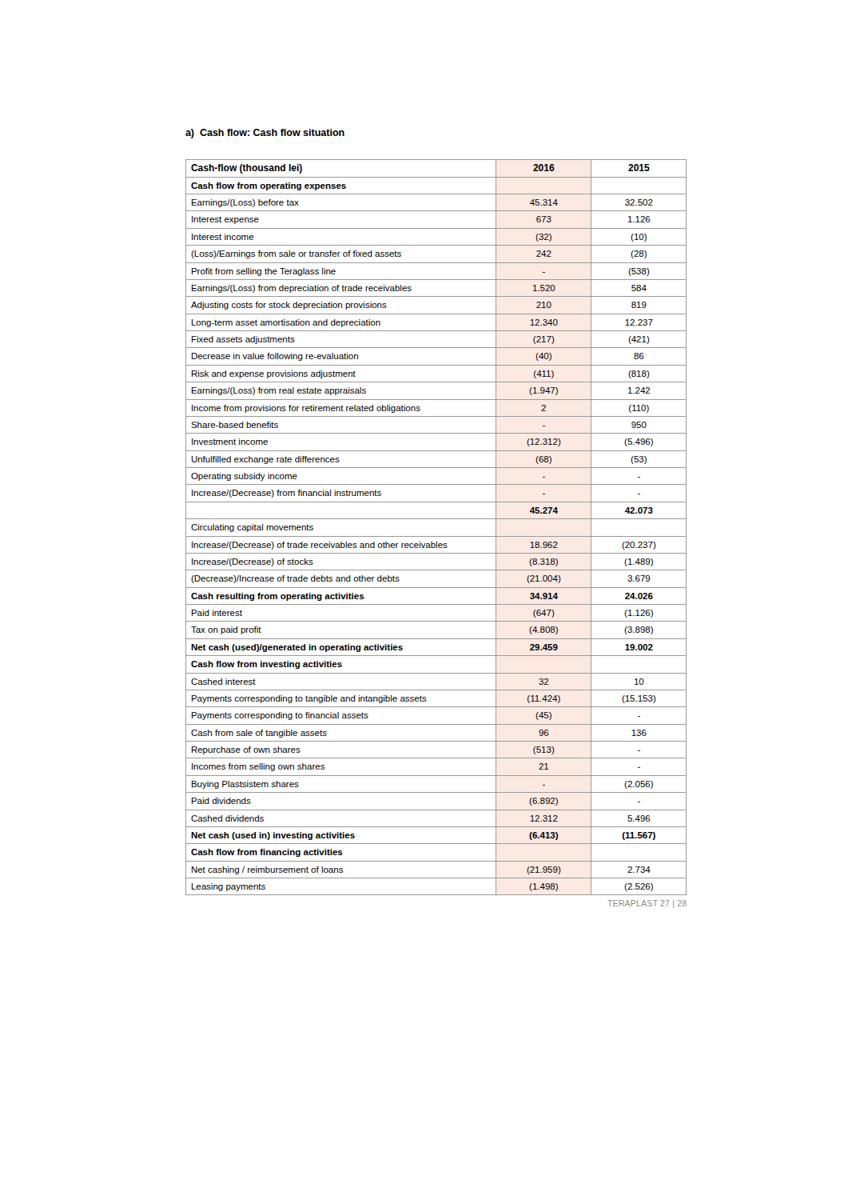a) Cash flow: Cash flow situation
| Cash-flow (thousand lei) | 2016 | 2015 |
| --- | --- | --- |
| Cash flow from operating expenses | | |
| Earnings/(Loss) before tax | 45.314 | 32.502 |
| Interest expense | 673 | 1.126 |
| Interest income | (32) | (10) |
| (Loss)/Earnings from sale or transfer of fixed assets | 242 | (28) |
| Profit from selling the Teraglass line | - | (538) |
| Earnings/(Loss) from depreciation of trade receivables | 1.520 | 584 |
| Adjusting costs for stock depreciation provisions | 210 | 819 |
| Long-term asset amortisation and depreciation | 12.340 | 12.237 |
| Fixed assets adjustments | (217) | (421) |
| Decrease in value following re-evaluation | (40) | 86 |
| Risk and expense provisions adjustment | (411) | (818) |
| Earnings/(Loss) from real estate appraisals | (1.947) | 1.242 |
| Income from provisions for retirement related obligations | 2 | (110) |
| Share-based benefits | - | 950 |
| Investment income | (12.312) | (5.496) |
| Unfulfilled exchange rate differences | (68) | (53) |
| Operating subsidy income | - | - |
| Increase/(Decrease) from financial instruments | - | - |
| | 45.274 | 42.073 |
| Circulating capital movements | | |
| Increase/(Decrease) of trade receivables and other receivables | 18.962 | (20.237) |
| Increase/(Decrease) of stocks | (8.318) | (1.489) |
| (Decrease)/Increase of trade debts and other debts | (21.004) | 3.679 |
| Cash resulting from operating activities | 34.914 | 24.026 |
| Paid interest | (647) | (1.126) |
| Tax on paid profit | (4.808) | (3.898) |
| Net cash (used)/generated in operating activities | 29.459 | 19.002 |
| Cash flow from investing activities | | |
| Cashed interest | 32 | 10 |
| Payments corresponding to tangible and intangible assets | (11.424) | (15.153) |
| Payments corresponding to financial assets | (45) | - |
| Cash from sale of tangible assets | 96 | 136 |
| Repurchase of own shares | (513) | - |
| Incomes from selling own shares | 21 | - |
| Buying Plastsistem shares | - | (2.056) |
| Paid dividends | (6.892) | - |
| Cashed dividends | 12.312 | 5.496 |
| Net cash (used in) investing activities | (6.413) | (11.567) |
| Cash flow from financing activities | | |
| Net cashing / reimbursement of loans | (21.959) | 2.734 |
| Leasing payments | (1.498) | (2.526) |
TERAPLAST 27 | 28